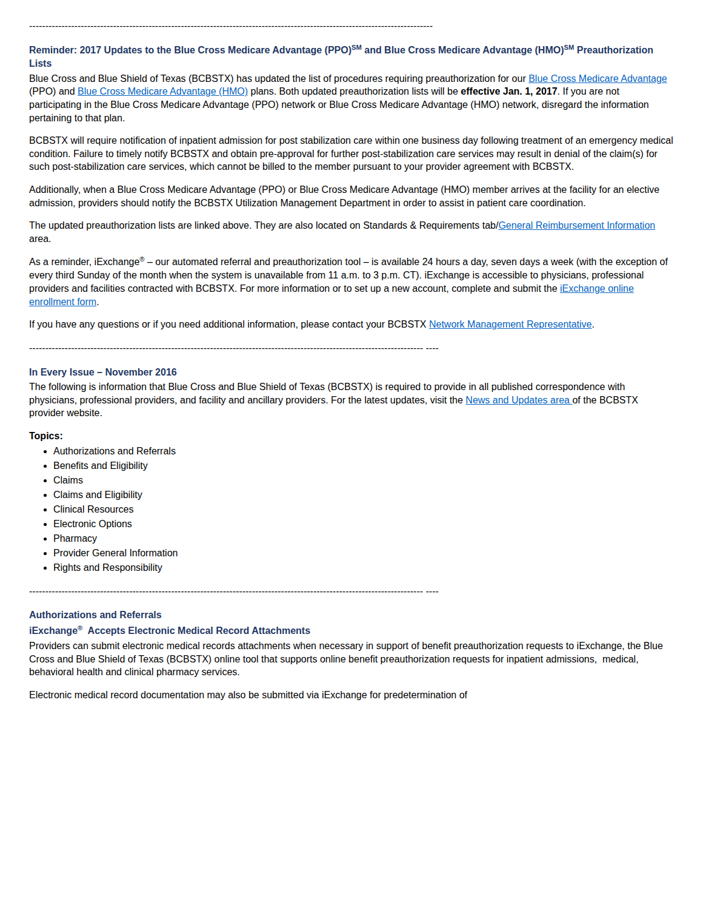-----------------------------------------------------------------------------------------------------------------------------
Reminder: 2017 Updates to the Blue Cross Medicare Advantage (PPO)SM and Blue Cross Medicare Advantage (HMO)SM Preauthorization Lists
Blue Cross and Blue Shield of Texas (BCBSTX) has updated the list of procedures requiring preauthorization for our Blue Cross Medicare Advantage (PPO) and Blue Cross Medicare Advantage (HMO) plans. Both updated preauthorization lists will be effective Jan. 1, 2017. If you are not participating in the Blue Cross Medicare Advantage (PPO) network or Blue Cross Medicare Advantage (HMO) network, disregard the information pertaining to that plan.
BCBSTX will require notification of inpatient admission for post stabilization care within one business day following treatment of an emergency medical condition. Failure to timely notify BCBSTX and obtain pre-approval for further post-stabilization care services may result in denial of the claim(s) for such post-stabilization care services, which cannot be billed to the member pursuant to your provider agreement with BCBSTX.
Additionally, when a Blue Cross Medicare Advantage (PPO) or Blue Cross Medicare Advantage (HMO) member arrives at the facility for an elective admission, providers should notify the BCBSTX Utilization Management Department in order to assist in patient care coordination.
The updated preauthorization lists are linked above. They are also located on Standards & Requirements tab/General Reimbursement Information area.
As a reminder, iExchange® – our automated referral and preauthorization tool – is available 24 hours a day, seven days a week (with the exception of every third Sunday of the month when the system is unavailable from 11 a.m. to 3 p.m. CT). iExchange is accessible to physicians, professional providers and facilities contracted with BCBSTX. For more information or to set up a new account, complete and submit the iExchange online enrollment form.
If you have any questions or if you need additional information, please contact your BCBSTX Network Management Representative.
-------------------------------------------------------------------------------------------------------------------------- ----
In Every Issue – November 2016
The following is information that Blue Cross and Blue Shield of Texas (BCBSTX) is required to provide in all published correspondence with physicians, professional providers, and facility and ancillary providers. For the latest updates, visit the News and Updates area of the BCBSTX provider website.
Topics:
Authorizations and Referrals
Benefits and Eligibility
Claims
Claims and Eligibility
Clinical Resources
Electronic Options
Pharmacy
Provider General Information
Rights and Responsibility
-------------------------------------------------------------------------------------------------------------------------- ----
Authorizations and Referrals
iExchange® Accepts Electronic Medical Record Attachments
Providers can submit electronic medical records attachments when necessary in support of benefit preauthorization requests to iExchange, the Blue Cross and Blue Shield of Texas (BCBSTX) online tool that supports online benefit preauthorization requests for inpatient admissions, medical, behavioral health and clinical pharmacy services.
Electronic medical record documentation may also be submitted via iExchange for predetermination of